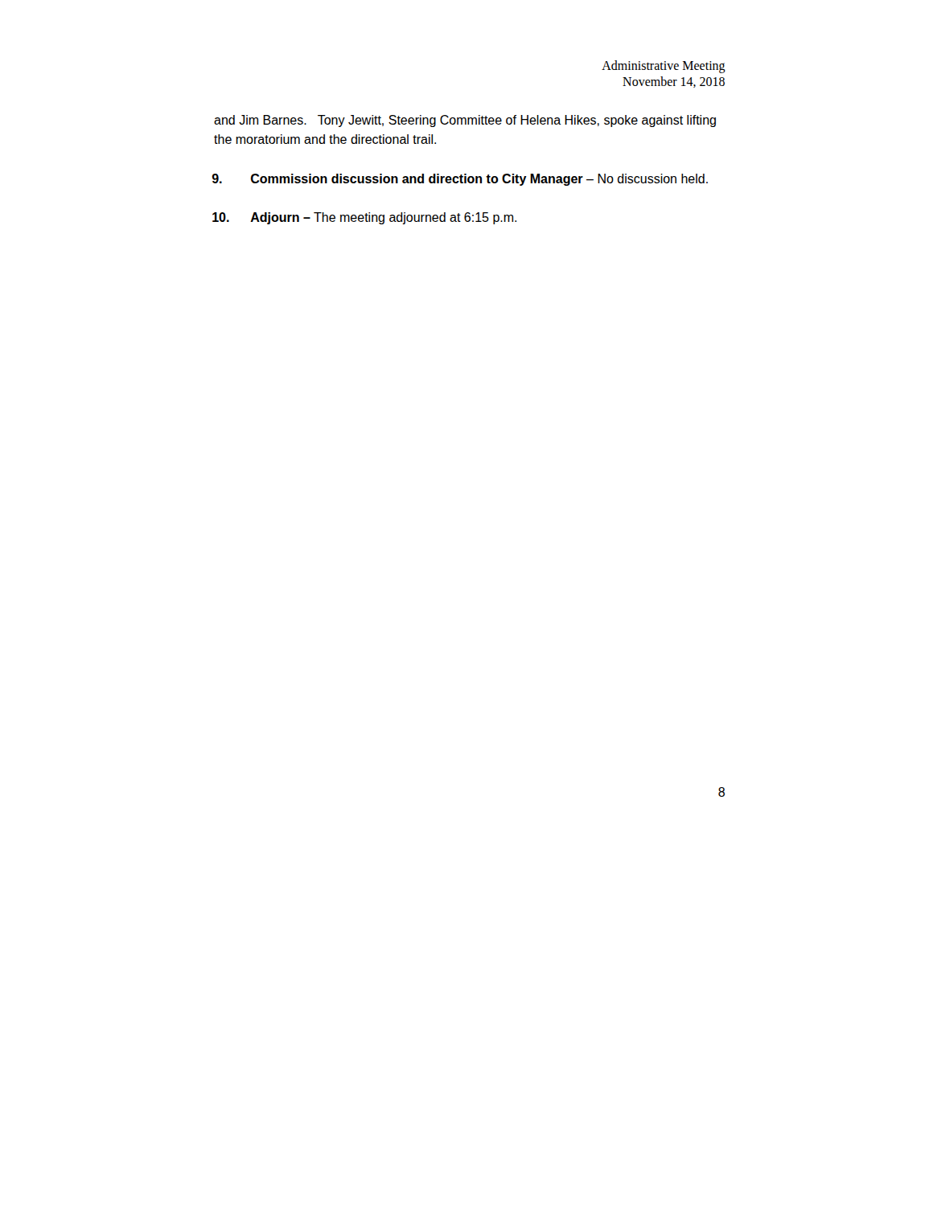Administrative Meeting
November 14, 2018
and Jim Barnes. Tony Jewitt, Steering Committee of Helena Hikes, spoke against lifting the moratorium and the directional trail.
9. Commission discussion and direction to City Manager – No discussion held.
10. Adjourn – The meeting adjourned at 6:15 p.m.
8